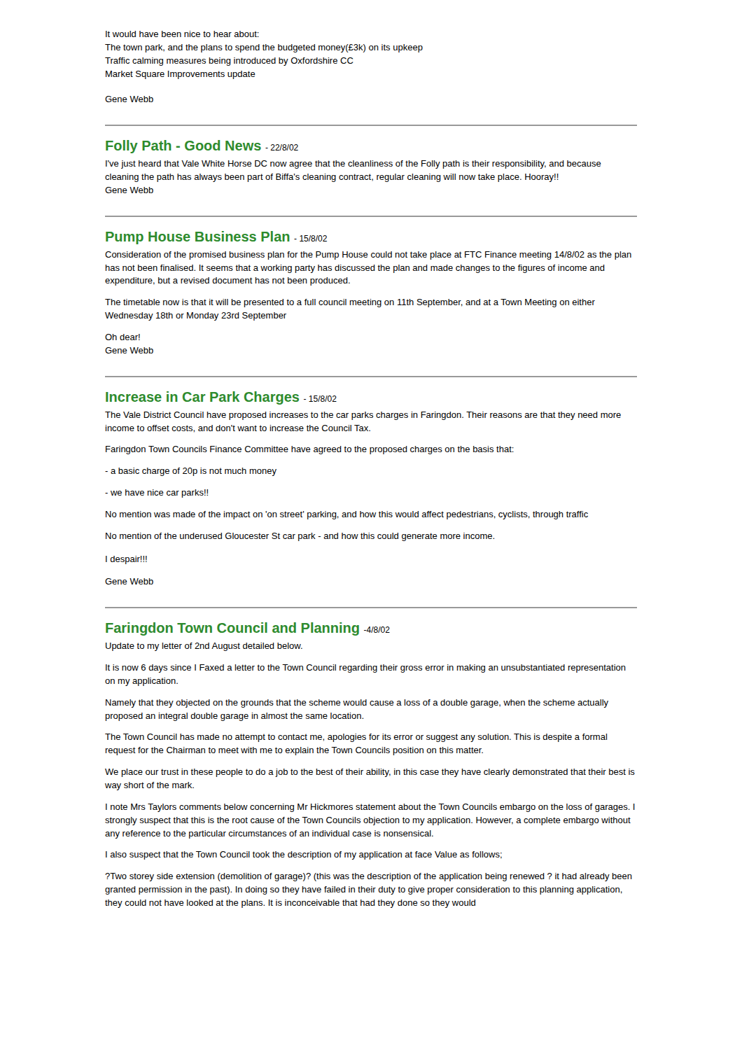It would have been nice to hear about:
The town park, and the plans to spend the budgeted money(£3k) on its upkeep
Traffic calming measures being introduced by Oxfordshire CC
Market Square Improvements update
Gene Webb
Folly Path - Good News - 22/8/02
I've just heard that Vale White Horse DC now agree that the cleanliness of the Folly path is their responsibility, and because cleaning the path has always been part of Biffa's cleaning contract, regular cleaning will now take place. Hooray!!
Gene Webb
Pump House Business Plan - 15/8/02
Consideration of the promised business plan for the Pump House could not take place at FTC Finance meeting 14/8/02 as the plan has not been finalised. It seems that a working party has discussed the plan and made changes to the figures of income and expenditure, but a revised document has not been produced.
The timetable now is that it will be presented to a full council meeting on 11th September, and at a Town Meeting on either Wednesday 18th or Monday 23rd September
Oh dear!
Gene Webb
Increase in Car Park Charges - 15/8/02
The Vale District Council have proposed increases to the car parks charges in Faringdon. Their reasons are that they need more income to offset costs, and don't want to increase the Council Tax.
Faringdon Town Councils Finance Committee have agreed to the proposed charges on the basis that:
- a basic charge of 20p is not much money
- we have nice car parks!!
No mention was made of the impact on 'on street' parking, and how this would affect pedestrians, cyclists, through traffic
No mention of the underused Gloucester St car park - and how this could generate more income.
I despair!!!
Gene Webb
Faringdon Town Council and Planning -4/8/02
Update to my letter of 2nd August detailed below.
It is now 6 days since I Faxed a letter to the Town Council regarding their gross error in making an unsubstantiated representation on my application.
Namely that they objected on the grounds that the scheme would cause a loss of a double garage, when the scheme actually proposed an integral double garage in almost the same location.
The Town Council has made no attempt to contact me, apologies for its error or suggest any solution. This is despite a formal request for the Chairman to meet with me to explain the Town Councils position on this matter.
We place our trust in these people to do a job to the best of their ability, in this case they have clearly demonstrated that their best is way short of the mark.
I note Mrs Taylors comments below concerning Mr Hickmores statement about the Town Councils embargo on the loss of garages. I strongly suspect that this is the root cause of the Town Councils objection to my application. However, a complete embargo without any reference to the particular circumstances of an individual case is nonsensical.
I also suspect that the Town Council took the description of my application at face Value as follows;
?Two storey side extension (demolition of garage)? (this was the description of the application being renewed ? it had already been granted permission in the past). In doing so they have failed in their duty to give proper consideration to this planning application, they could not have looked at the plans. It is inconceivable that had they done so they would